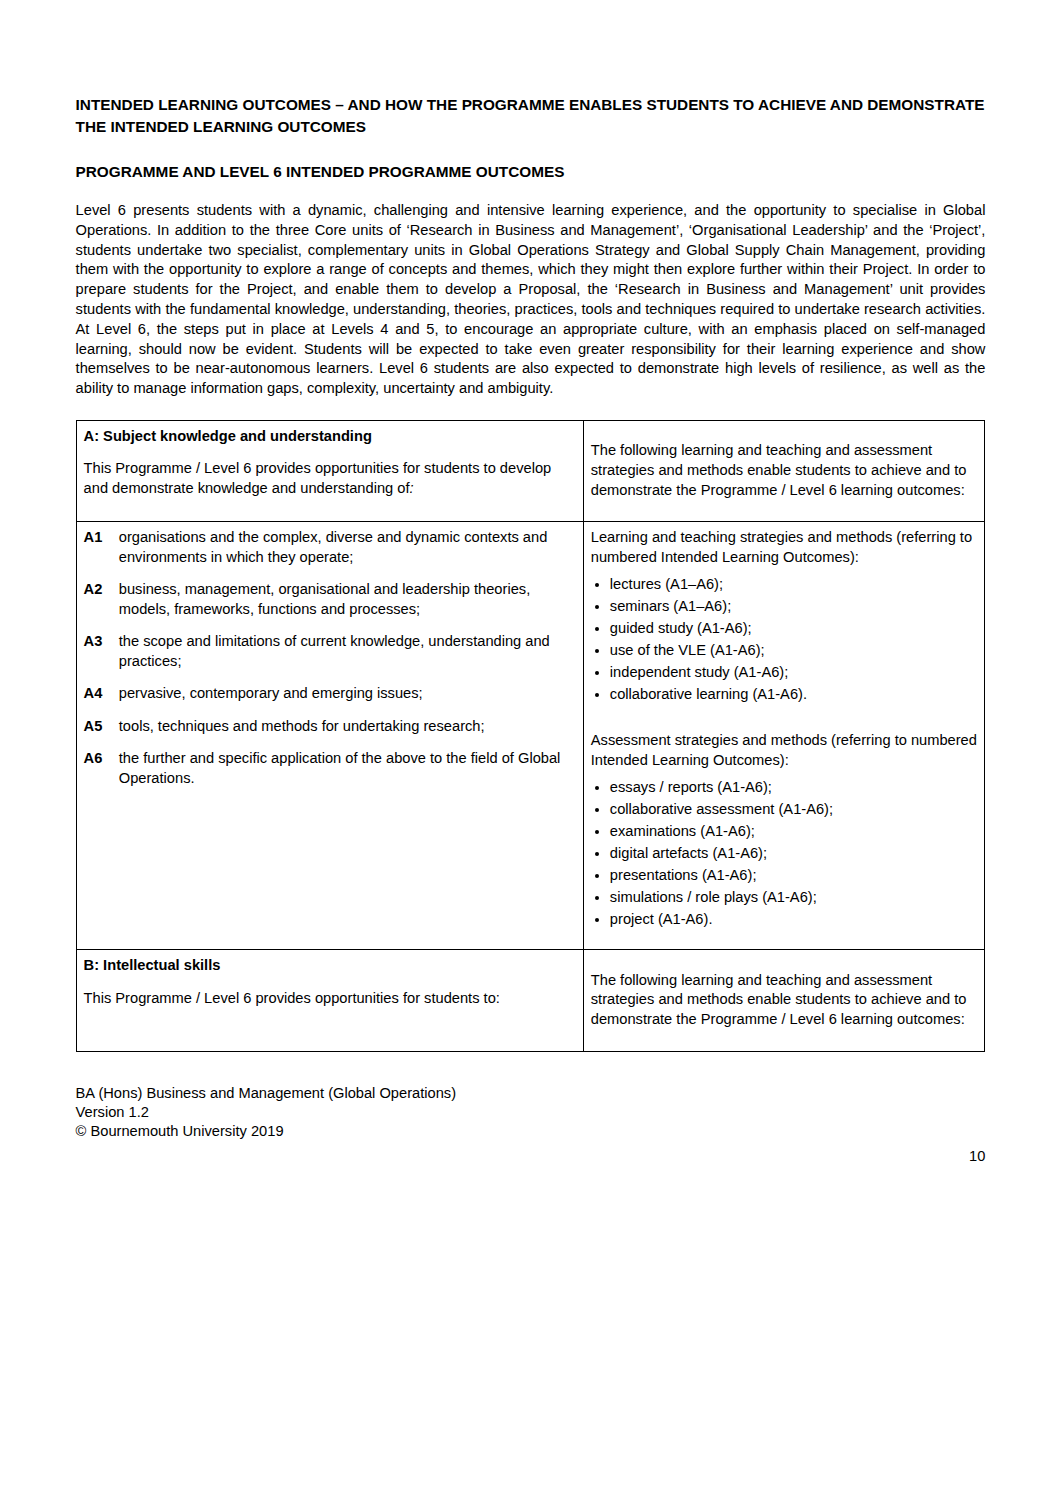Intended learning outcomes – and how the programme enables students to achieve and demonstrate the intended learning outcomes
Programme and Level 6 intended programme outcomes
Level 6 presents students with a dynamic, challenging and intensive learning experience, and the opportunity to specialise in Global Operations. In addition to the three Core units of ‘Research in Business and Management’, ‘Organisational Leadership’ and the ‘Project’, students undertake two specialist, complementary units in Global Operations Strategy and Global Supply Chain Management, providing them with the opportunity to explore a range of concepts and themes, which they might then explore further within their Project. In order to prepare students for the Project, and enable them to develop a Proposal, the ‘Research in Business and Management’ unit provides students with the fundamental knowledge, understanding, theories, practices, tools and techniques required to undertake research activities. At Level 6, the steps put in place at Levels 4 and 5, to encourage an appropriate culture, with an emphasis placed on self-managed learning, should now be evident. Students will be expected to take even greater responsibility for their learning experience and show themselves to be near-autonomous learners. Level 6 students are also expected to demonstrate high levels of resilience, as well as the ability to manage information gaps, complexity, uncertainty and ambiguity.
| A: Subject knowledge and understanding This Programme / Level 6 provides opportunities for students to develop and demonstrate knowledge and understanding of : | The following learning and teaching and assessment strategies and methods enable students to achieve and to demonstrate the Programme / Level 6 learning outcomes: |
| A1 organisations and the complex, diverse and dynamic contexts and environments in which they operate; A2 business, management, organisational and leadership theories, models, frameworks, functions and processes; A3 the scope and limitations of current knowledge, understanding and practices; A4 pervasive, contemporary and emerging issues; A5 tools, techniques and methods for undertaking research; A6 the further and specific application of the above to the field of Global Operations. | Learning and teaching strategies and methods (referring to numbered Intended Learning Outcomes): lectures (A1–A6); seminars (A1–A6); guided study (A1-A6); use of the VLE (A1-A6); independent study (A1-A6); collaborative learning (A1-A6). Assessment strategies and methods (referring to numbered Intended Learning Outcomes): essays / reports (A1-A6); collaborative assessment (A1-A6); examinations (A1-A6); digital artefacts (A1-A6); presentations (A1-A6); simulations / role plays (A1-A6); project (A1-A6). |
| B: Intellectual skills This Programme / Level 6 provides opportunities for students to: | The following learning and teaching and assessment strategies and methods enable students to achieve and to demonstrate the Programme / Level 6 learning outcomes: |
BA (Hons) Business and Management (Global Operations)
Version 1.2
© Bournemouth University 2019
10